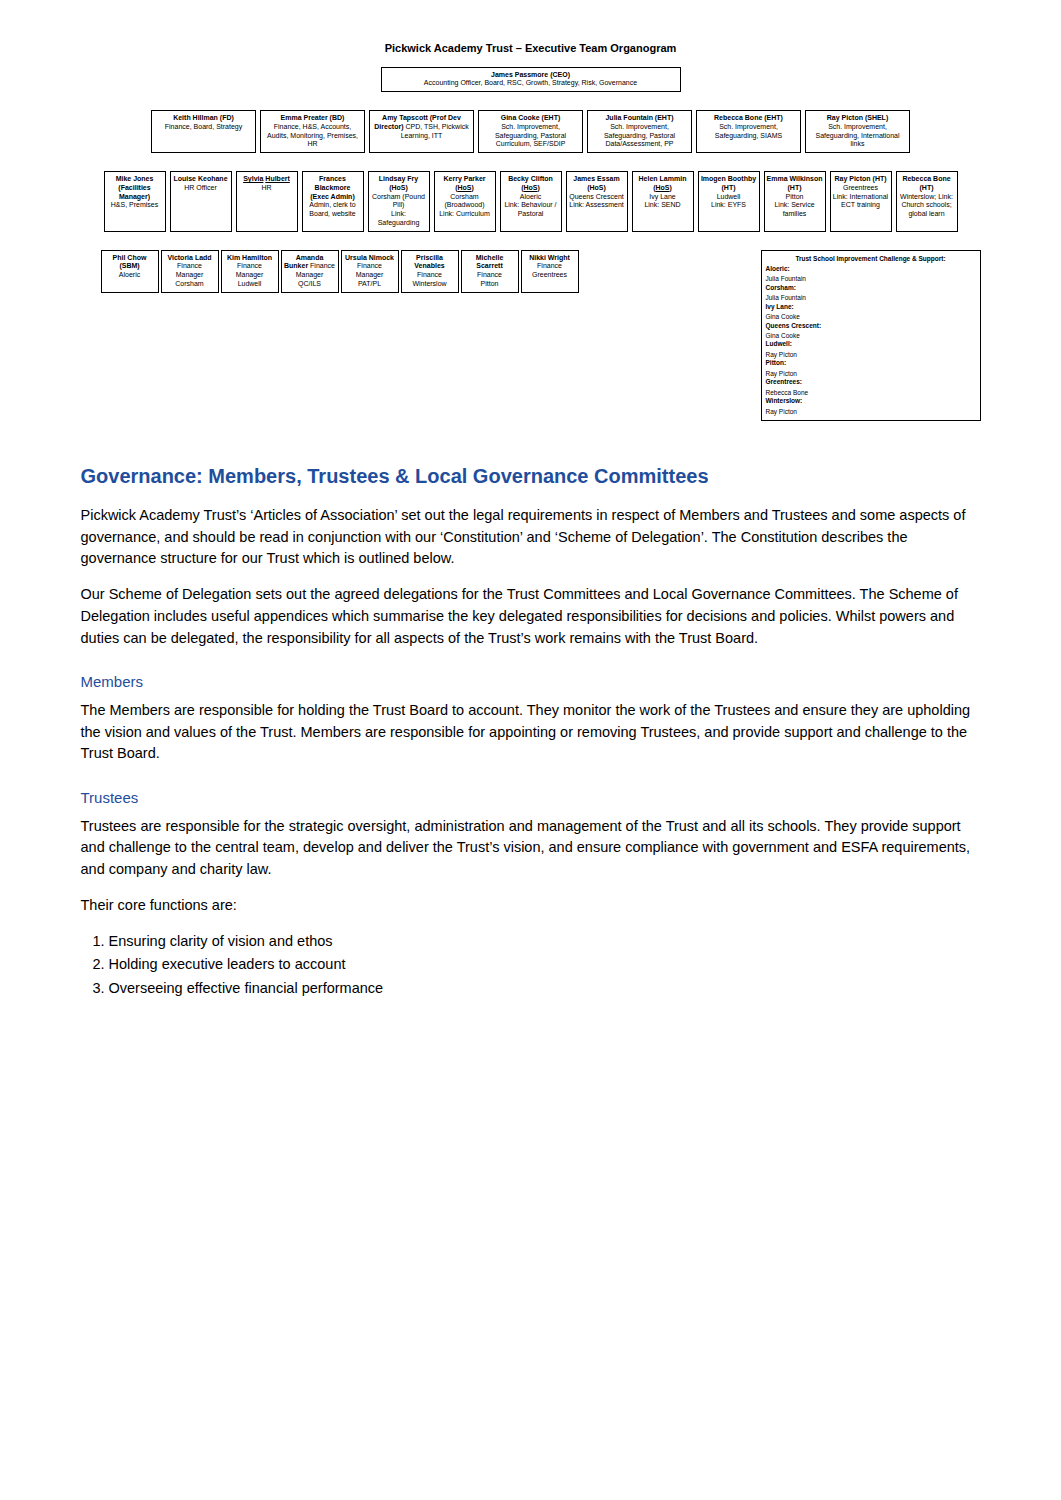Pickwick Academy Trust – Executive Team Organogram
James Passmore (CEO)
Accounting Officer, Board, RSC, Growth, Strategy, Risk, Governance
Keith Hillman (FD)
Finance, Board, Strategy
Emma Preater (BD)
Finance, H&S, Accounts, Audits, Monitoring, Premises, HR
Amy Tapscott (Prof Dev Director) CPD, TSH, Pickwick Learning, ITT
Gina Cooke (EHT)
Sch. Improvement, Safeguarding, Pastoral Curriculum, SEF/SDIP
Julia Fountain (EHT)
Sch. Improvement, Safeguarding, Pastoral Data/Assessment, PP
Rebecca Bone (EHT)
Sch. Improvement, Safeguarding, SIAMS
Ray Picton (SHEL)
Sch. Improvement, Safeguarding, International links
Mike Jones (Facilities Manager)
H&S, Premises
Louise Keohane HR Officer
Sylvia Hulbert
HR
Frances Blackmore (Exec Admin) Admin, clerk to Board, website
Lindsay Fry (HoS)
Corsham (Pound Pill)
Link: Safeguarding
Kerry Parker (HoS)
Corsham (Broadwood)
Link: Curriculum
Becky Clifton (HoS)
Aloeric
Link: Behaviour / Pastoral
James Essam (HoS)
Queens Crescent
Link: Assessment
Helen Lammin (HoS)
Ivy Lane
Link: SEND
Imogen Boothby (HT)
Ludwell
Link: EYFS
Emma Wilkinson (HT)
Pitton
Link: Service families
Ray Picton (HT)
Greentrees
Link: International ECT training
Rebecca Bone (HT)
Winterslow; Link: Church schools; global learn
Phil Chow (SBM)
Aloeric
Victoria Ladd Finance Manager
Corsham
Kim Hamilton Finance Manager
Ludwell
Amanda Bunker Finance Manager
QC/ILS
Ursula Nimock Finance Manager
PAT/PL
Priscilla Venables Finance
Winterslow
Michelle Scarrett Finance
Pitton
Nikki Wright Finance
Greentrees
Trust School Improvement Challenge & Support: Aloeric: Julia Fountain
Corsham: Julia Fountain
Ivy Lane: Gina Cooke
Queens Crescent: Gina Cooke
Ludwell: Ray Picton
Pitton: Ray Picton
Greentrees: Rebecca Bone
Winterslow: Ray Picton
Governance: Members, Trustees & Local Governance Committees
Pickwick Academy Trust’s ‘Articles of Association’ set out the legal requirements in respect of Members and Trustees and some aspects of governance, and should be read in conjunction with our ‘Constitution’ and ‘Scheme of Delegation’. The Constitution describes the governance structure for our Trust which is outlined below.
Our Scheme of Delegation sets out the agreed delegations for the Trust Committees and Local Governance Committees. The Scheme of Delegation includes useful appendices which summarise the key delegated responsibilities for decisions and policies. Whilst powers and duties can be delegated, the responsibility for all aspects of the Trust’s work remains with the Trust Board.
Members
The Members are responsible for holding the Trust Board to account. They monitor the work of the Trustees and ensure they are upholding the vision and values of the Trust. Members are responsible for appointing or removing Trustees, and provide support and challenge to the Trust Board.
Trustees
Trustees are responsible for the strategic oversight, administration and management of the Trust and all its schools. They provide support and challenge to the central team, develop and deliver the Trust’s vision, and ensure compliance with government and ESFA requirements, and company and charity law.
Their core functions are:
Ensuring clarity of vision and ethos
Holding executive leaders to account
Overseeing effective financial performance